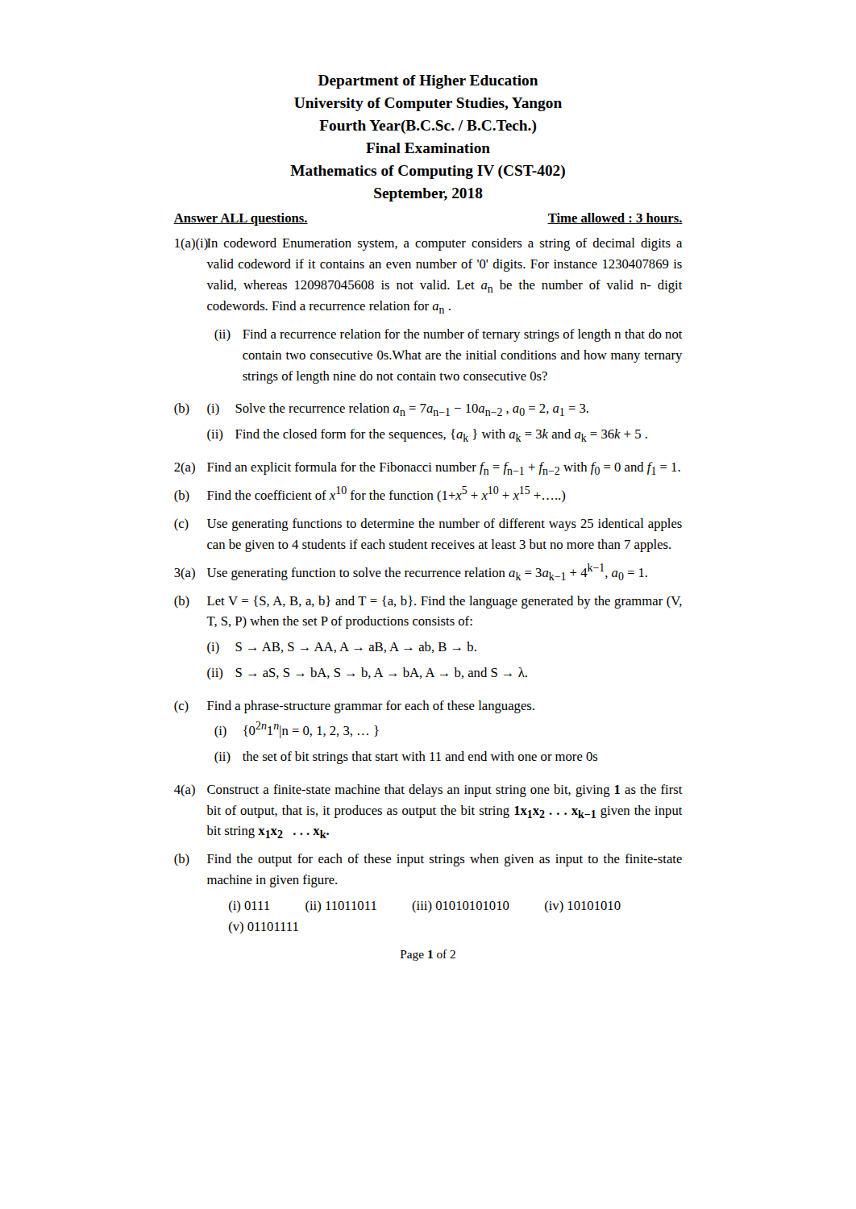Department of Higher Education University of Computer Studies, Yangon Fourth Year(B.C.Sc. / B.C.Tech.) Final Examination Mathematics of Computing IV (CST-402) September, 2018
Answer ALL questions. Time allowed : 3 hours.
1(a)(i)
In codeword Enumeration system, a computer considers a string of decimal digits a valid codeword if it contains an even number of '0' digits. For instance 1230407869 is valid, whereas 120987045608 is not valid. Let an be the number of valid n- digit codewords. Find a recurrence relation for an .
(ii) Find a recurrence relation for the number of ternary strings of length n that do not contain two consecutive 0s.What are the initial conditions and how many ternary strings of length nine do not contain two consecutive 0s?
(b)
(i) Solve the recurrence relation an = 7an−1 − 10an−2 , a0 = 2, a1 = 3.
(ii) Find the closed form for the sequences, {ak } with ak = 3k and ak = 36k + 5 .
2(a)
Find an explicit formula for the Fibonacci number fn = fn−1 + fn−2 with f0 = 0 and f1 = 1.
(b)
Find the coefficient of x10 for the function (1+x5 + x10 + x15 +…..)
(c)
Use generating functions to determine the number of different ways 25 identical apples can be given to 4 students if each student receives at least 3 but no more than 7 apples.
3(a)
Use generating function to solve the recurrence relation ak = 3ak−1 + 4k−1, a0 = 1.
(b)
Let V = {S, A, B, a, b} and T = {a, b}. Find the language generated by the grammar (V, T, S, P) when the set P of productions consists of:
(i) S → AB, S → AA, A → aB, A → ab, B → b.
(ii) S → aS, S → bA, S → b, A → bA, A → b, and S → λ.
(c)
Find a phrase-structure grammar for each of these languages.
(i) {02n1n|n = 0, 1, 2, 3, … }
(ii) the set of bit strings that start with 11 and end with one or more 0s
4(a)
Construct a finite-state machine that delays an input string one bit, giving 1 as the first bit of output, that is, it produces as output the bit string 1x1x2 . . . xk−1 given the input bit string x1x2 . . . xk.
(b)
Find the output for each of these input strings when given as input to the finite-state machine in given figure.
(i) 0111 (ii) 11011011 (iii) 01010101010 (iv) 10101010 (v) 01101111
Page 1 of 2